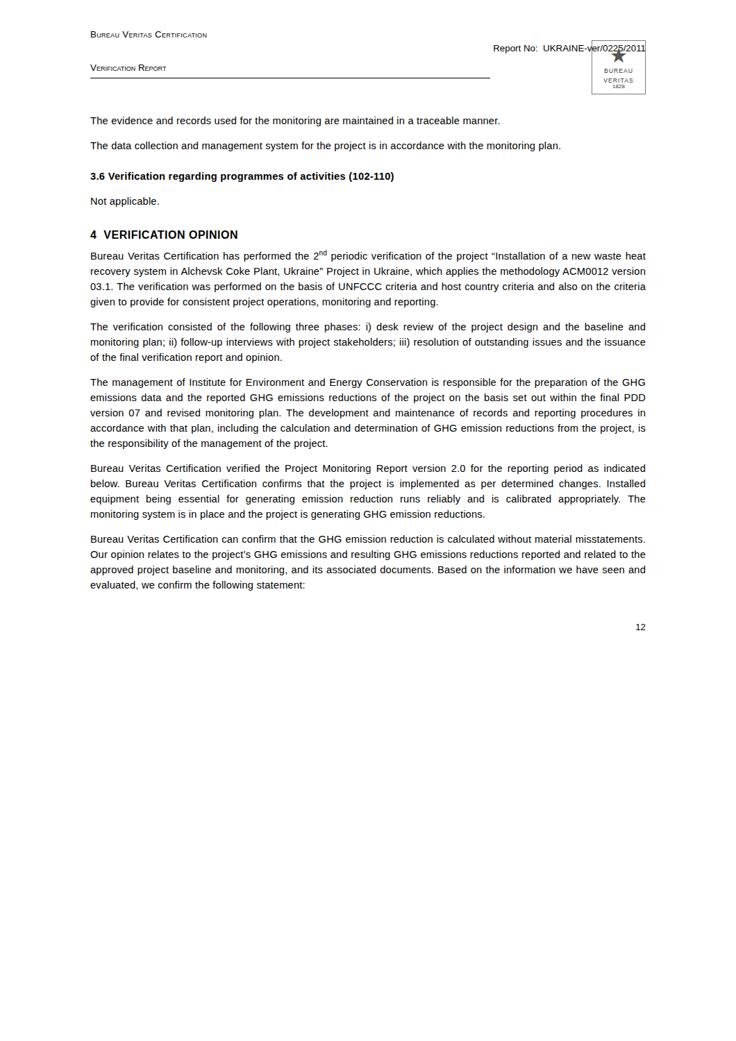Bureau Veritas Certification
Report No: UKRAINE-ver/0225/2011
Verification Report
★
BUREAU
VERITAS
1828
The evidence and records used for the monitoring are maintained in a traceable manner.
The data collection and management system for the project is in accordance with the monitoring plan.
3.6 Verification regarding programmes of activities (102-110)
Not applicable.
4 VERIFICATION OPINION
Bureau Veritas Certification has performed the 2nd periodic verification of the project “Installation of a new waste heat recovery system in Alchevsk Coke Plant, Ukraine” Project in Ukraine, which applies the methodology ACM0012 version 03.1. The verification was performed on the basis of UNFCCC criteria and host country criteria and also on the criteria given to provide for consistent project operations, monitoring and reporting.
The verification consisted of the following three phases: i) desk review of the project design and the baseline and monitoring plan; ii) follow-up interviews with project stakeholders; iii) resolution of outstanding issues and the issuance of the final verification report and opinion.
The management of Institute for Environment and Energy Conservation is responsible for the preparation of the GHG emissions data and the reported GHG emissions reductions of the project on the basis set out within the final PDD version 07 and revised monitoring plan. The development and maintenance of records and reporting procedures in accordance with that plan, including the calculation and determination of GHG emission reductions from the project, is the responsibility of the management of the project.
Bureau Veritas Certification verified the Project Monitoring Report version 2.0 for the reporting period as indicated below. Bureau Veritas Certification confirms that the project is implemented as per determined changes. Installed equipment being essential for generating emission reduction runs reliably and is calibrated appropriately. The monitoring system is in place and the project is generating GHG emission reductions.
Bureau Veritas Certification can confirm that the GHG emission reduction is calculated without material misstatements. Our opinion relates to the project’s GHG emissions and resulting GHG emissions reductions reported and related to the approved project baseline and monitoring, and its associated documents. Based on the information we have seen and evaluated, we confirm the following statement:
12